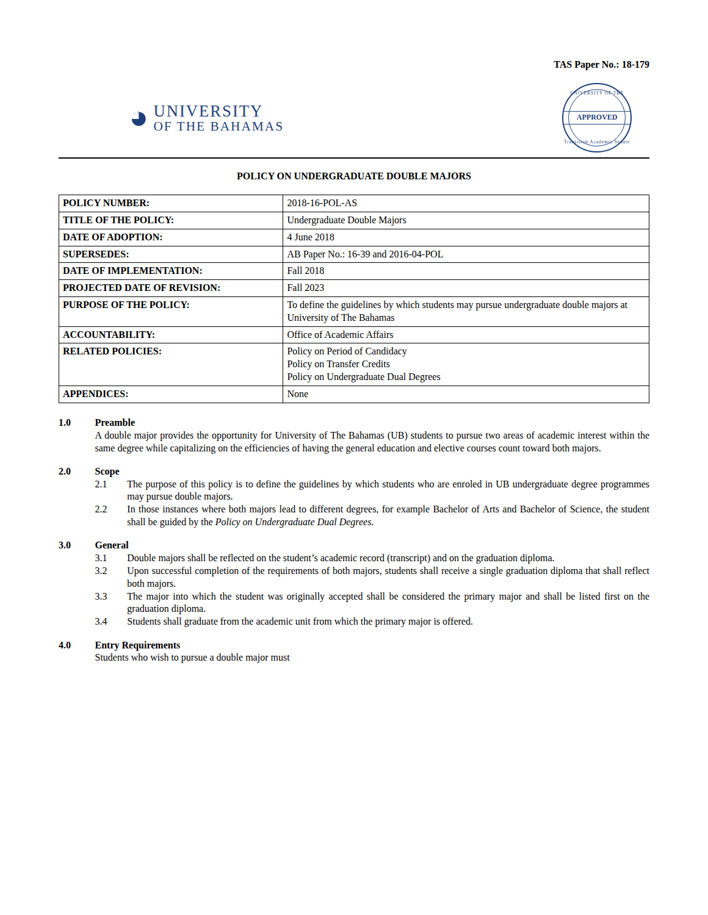TAS Paper No.: 18-179
◕
UNIVERSITY
OF THE BAHAMAS
UNIVERSITY OF THE
APPROVED
Transition Academic Senate
Policy on Undergraduate Double Majors
| POLICY NUMBER: | 2018-16-POL-AS |
| TITLE OF THE POLICY: | Undergraduate Double Majors |
| DATE OF ADOPTION: | 4 June 2018 |
| SUPERSEDES: | AB Paper No.: 16-39 and 2016-04-POL |
| DATE OF IMPLEMENTATION: | Fall 2018 |
| PROJECTED DATE OF REVISION: | Fall 2023 |
| PURPOSE OF THE POLICY: | To define the guidelines by which students may pursue undergraduate double majors at University of The Bahamas |
| ACCOUNTABILITY: | Office of Academic Affairs |
| RELATED POLICIES: | Policy on Period of Candidacy Policy on Transfer Credits Policy on Undergraduate Dual Degrees |
| APPENDICES: | None |
1.0 Preamble
A double major provides the opportunity for University of The Bahamas (UB) students to pursue two areas of academic interest within the same degree while capitalizing on the efficiencies of having the general education and elective courses count toward both majors.
2.0 Scope
2.1 The purpose of this policy is to define the guidelines by which students who are enroled in UB undergraduate degree programmes may pursue double majors.
2.2 In those instances where both majors lead to different degrees, for example Bachelor of Arts and Bachelor of Science, the student shall be guided by the Policy on Undergraduate Dual Degrees.
3.0 General
3.1 Double majors shall be reflected on the student’s academic record (transcript) and on the graduation diploma.
3.2 Upon successful completion of the requirements of both majors, students shall receive a single graduation diploma that shall reflect both majors.
3.3 The major into which the student was originally accepted shall be considered the primary major and shall be listed first on the graduation diploma.
3.4 Students shall graduate from the academic unit from which the primary major is offered.
4.0 Entry Requirements
Students who wish to pursue a double major must